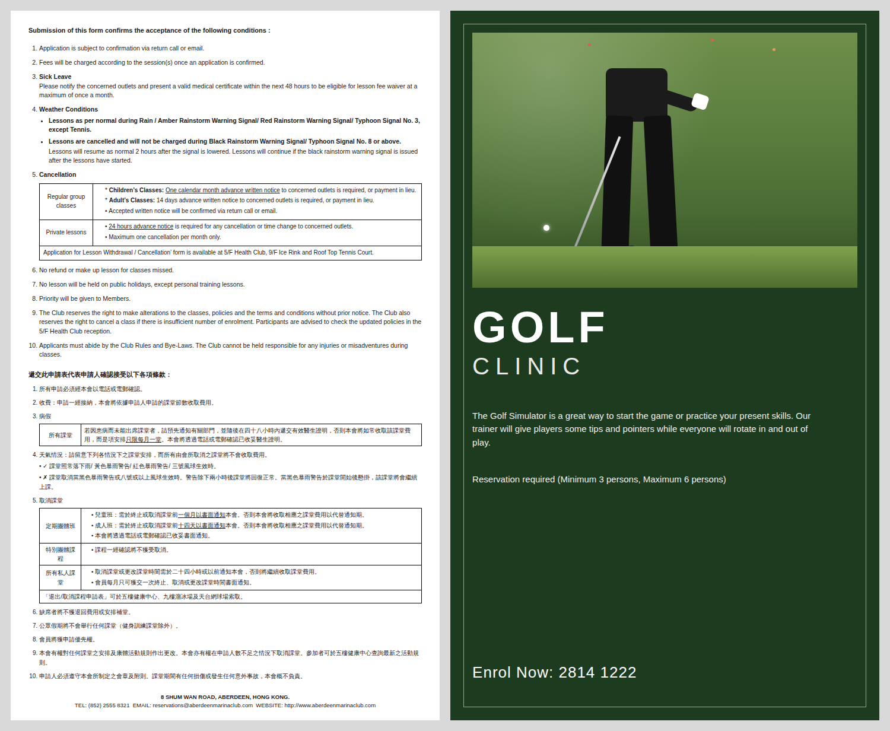Submission of this form confirms the acceptance of the following conditions :
Application is subject to confirmation via return call or email.
Fees will be charged according to the session(s) once an application is confirmed.
Sick Leave Please notify the concerned outlets and present a valid medical certificate within the next 48 hours to be eligible for lesson fee waiver at a maximum of once a month.
Weather Conditions
Lessons as per normal during Rain / Amber Rainstorm Warning Signal/ Red Rainstorm Warning Signal/ Typhoon Signal No. 3, except Tennis.
Lessons are cancelled and will not be charged during Black Rainstorm Warning Signal/ Typhoon Signal No. 8 or above. Lessons will resume as normal 2 hours after the signal is lowered. Lessons will continue if the black rainstorm warning signal is issued after the lessons have started.
Cancellation
| Regular group classes | Children’s Classes: One calendar month advance written notice to concerned outlets is required, or payment in lieu. Adult’s Classes: 14 days advance written notice to concerned outlets is required, or payment in lieu. Accepted written notice will be confirmed via return call or email. |
| Private lessons | 24 hours advance notice is required for any cancellation or time change to concerned outlets. Maximum one cancellation per month only. |
| Application for Lesson Withdrawal / Cancellation’ form is available at 5/F Health Club, 9/F Ice Rink and Roof Top Tennis Court. |
No refund or make up lesson for classes missed.
No lesson will be held on public holidays, except personal training lessons.
Priority will be given to Members.
The Club reserves the right to make alterations to the classes, policies and the terms and conditions without prior notice. The Club also reserves the right to cancel a class if there is insufficient number of enrolment. Participants are advised to check the updated policies in the 5/F Health Club reception.
Applicants must abide by the Club Rules and Bye-Laws. The Club cannot be held responsible for any injuries or misadventures during classes.
遞交此申請表代表申請人確認接受以下各項條款：
所有申請必須經本會以電話或電郵確認。
收費：申請一經接納，本會將依據申請人申請的課堂節數收取費用。
病假
| 所有課堂 | 若因患病而未能出席課堂者，請預先通知有關部門，並隨後在四十八小時內遞交有效醫生證明，否則本會將如常收取該課堂費用，而是項安排 只限每月一堂 。本會將透過電話或電郵確認已收妥醫生證明。 |
天氣情況：請留意下列各情況下之課堂安排，而所有由會所取消之課堂將不會收取費用。
• ✓ 課堂照常落下雨/ 黃色暴雨警告/ 紅色暴雨警告/ 三號風球生效時。
• ✗ 課堂取消當黑色暴雨警告或八號或以上風球生效時。警告除下兩小時後課堂將回復正常。當黑色暴雨警告於課堂開始後懸掛，該課堂將會繼續上課。
取消課堂
| 定期團體班 | 兒童班：需於終止或取消課堂前 一個月以書面通知 本會。否則本會將收取相應之課堂費用以代替通知期。 成人班：需於終止或取消課堂前 十四天以書面通知 本會。否則本會將收取相應之課堂費用以代替通知期。 本會將透過電話或電郵確認已收妥書面通知。 |
| 特別團體課程 | 課程一經確認將不獲受取消。 |
| 所有私人課堂 | 取消課堂或更改課堂時間需於二十四小時或以前通知本會，否則將繼續收取課堂費用。 會員每月只可獲交一次終止、取消或更改課堂時間書面通知。 |
| 「退出/取消課程申請表」可於五樓健康中心、九樓溜冰場及天台網球場索取。 |
缺席者將不獲退回費用或安排補堂。
公眾假期將不會舉行任何課堂（健身訓練課堂除外）。
會員將獲申請優先權。
本會有權對任何課堂之安排及康體活動規則作出更改。本會亦有權在申請人數不足之情況下取消課堂。參加者可於五樓健康中心查詢最新之活動規則。
申請人必須遵守本會所制定之會章及附則。課堂期間有任何損傷或發生任何意外事故，本會概不負責。
8 SHUM WAN ROAD, ABERDEEN, HONG KONG.
TEL: (852) 2555 8321 EMAIL: reservations@aberdeenmarinaclub.com WEBSITE: http://www.aberdeenmarinaclub.com
GOLF
CLINIC
The Golf Simulator is a great way to start the game or practice your present skills. Our trainer will give players some tips and pointers while everyone will rotate in and out of play.
Reservation required (Minimum 3 persons, Maximum 6 persons)
Enrol Now: 2814 1222